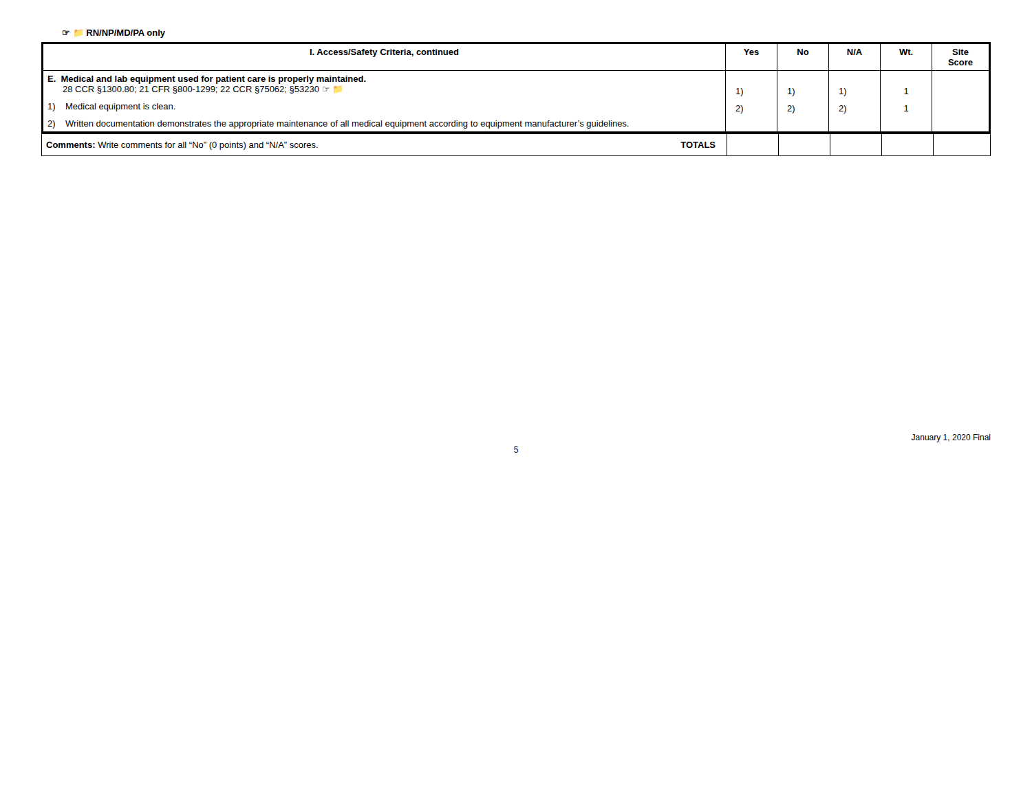☞ 📁 RN/NP/MD/PA only
| I. Access/Safety Criteria, continued | Yes | No | N/A | Wt. | Site Score |
| --- | --- | --- | --- | --- | --- |
| E. Medical and lab equipment used for patient care is properly maintained. 28 CCR §1300.80; 21 CFR §800-1299; 22 CCR §75062; §53230 ☞ 📁 1) Medical equipment is clean. 2) Written documentation demonstrates the appropriate maintenance of all medical equipment according to equipment manufacturer’s guidelines. | 1) 2) | 1) 2) | 1) 2) | 1 1 | |
| Comments: Write comments for all “No” (0 points) and “N/A” scores. TOTALS | | | | | |
January 1, 2020 Final
5